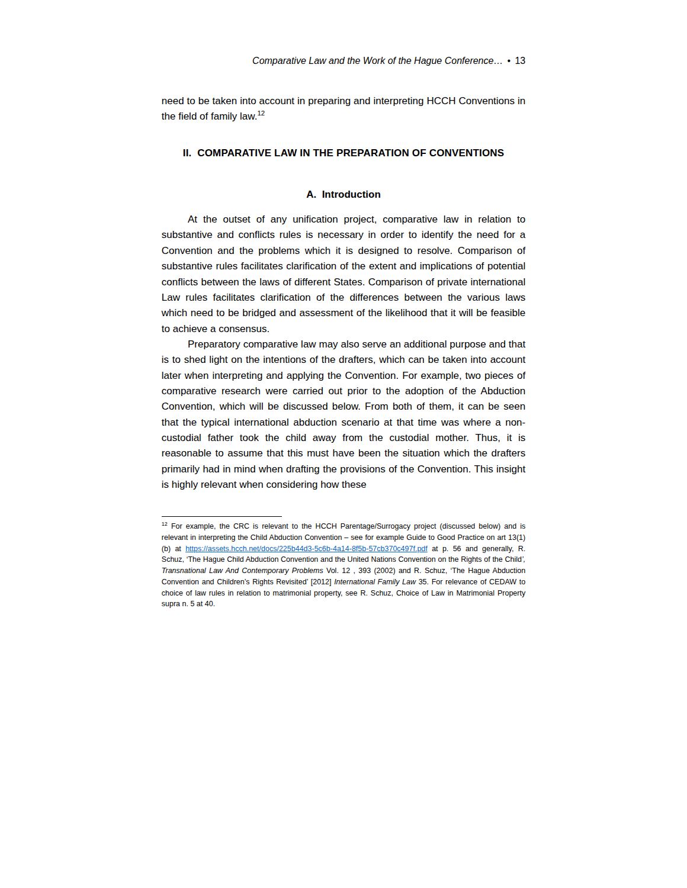Comparative Law and the Work of the Hague Conference…•13
need to be taken into account in preparing and interpreting HCCH Conventions in the field of family law.12
II. COMPARATIVE LAW IN THE PREPARATION OF CONVENTIONS
A. Introduction
At the outset of any unification project, comparative law in relation to substantive and conflicts rules is necessary in order to identify the need for a Convention and the problems which it is designed to resolve. Comparison of substantive rules facilitates clarification of the extent and implications of potential conflicts between the laws of different States. Comparison of private international Law rules facilitates clarification of the differences between the various laws which need to be bridged and assessment of the likelihood that it will be feasible to achieve a consensus.
Preparatory comparative law may also serve an additional purpose and that is to shed light on the intentions of the drafters, which can be taken into account later when interpreting and applying the Convention. For example, two pieces of comparative research were carried out prior to the adoption of the Abduction Convention, which will be discussed below. From both of them, it can be seen that the typical international abduction scenario at that time was where a non-custodial father took the child away from the custodial mother. Thus, it is reasonable to assume that this must have been the situation which the drafters primarily had in mind when drafting the provisions of the Convention. This insight is highly relevant when considering how these
12 For example, the CRC is relevant to the HCCH Parentage/Surrogacy project (discussed below) and is relevant in interpreting the Child Abduction Convention – see for example Guide to Good Practice on art 13(1)(b) at https://assets.hcch.net/docs/225b44d3-5c6b-4a14-8f5b-57cb370c497f.pdf at p. 56 and generally, R. Schuz, ‘The Hague Child Abduction Convention and the United Nations Convention on the Rights of the Child’, Transnational Law And Contemporary Problems Vol. 12 , 393 (2002) and R. Schuz, ‘The Hague Abduction Convention and Children’s Rights Revisited’ [2012] International Family Law 35. For relevance of CEDAW to choice of law rules in relation to matrimonial property, see R. Schuz, Choice of Law in Matrimonial Property supra n. 5 at 40.